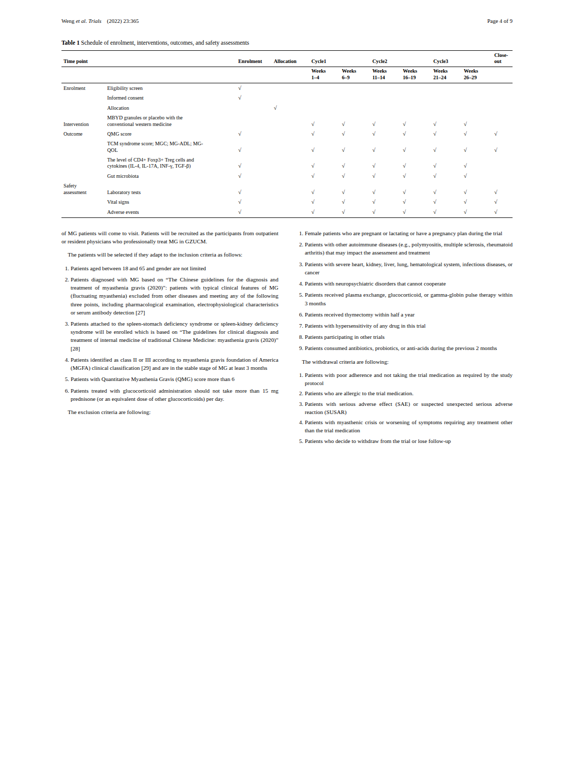Weng et al. Trials (2022) 23:365
Page 4 of 9
Table 1 Schedule of enrolment, interventions, outcomes, and safety assessments
| Time point | | Enrolment | Allocation | Cycle1 | Cycle2 | Cycle3 | Close- out |
| --- | --- | --- | --- | --- | --- | --- | --- |
| | | | | Weeks 1–4 | Weeks 6–9 | Weeks 11–14 | Weeks 16–19 | Weeks 21–24 | Weeks 26–29 | |
| Enrolment | Eligibility screen | √ | | | | | | | | |
| | Informed consent | √ | | | | | | | | |
| | Allocation | | √ | | | | | | | |
| Intervention | MBYD granules or placebo with the conventional western medicine | | | √ | √ | √ | √ | √ | √ | |
| Outcome | QMG score | √ | | √ | √ | √ | √ | √ | √ | √ |
| | TCM syndrome score; MGC; MG-ADL; MG- QOL | √ | | √ | √ | √ | √ | √ | √ | √ |
| | The level of CD4+ Foxp3+ Treg cells and cytokines (IL-4, IL-17A, INF-γ, TGF-β) | √ | | √ | √ | √ | √ | √ | √ | |
| | Gut microbiota | √ | | √ | √ | √ | √ | √ | √ | |
| Safety assessment | Laboratory tests | √ | | √ | √ | √ | √ | √ | √ | √ |
| | Vital signs | √ | | √ | √ | √ | √ | √ | √ | √ |
| | Adverse events | √ | | √ | √ | √ | √ | √ | √ | √ |
of MG patients will come to visit. Patients will be recruited as the participants from outpatient or resident physicians who professionally treat MG in GZUCM.
The patients will be selected if they adapt to the inclusion criteria as follows:
Patients aged between 18 and 65 and gender are not limited
Patients diagnosed with MG based on “The Chinese guidelines for the diagnosis and treatment of myasthenia gravis (2020)”: patients with typical clinical features of MG (fluctuating myasthenia) excluded from other diseases and meeting any of the following three points, including pharmacological examination, electrophysiological characteristics or serum antibody detection [27]
Patients attached to the spleen-stomach deficiency syndrome or spleen-kidney deficiency syndrome will be enrolled which is based on “The guidelines for clinical diagnosis and treatment of internal medicine of traditional Chinese Medicine: myasthenia gravis (2020)” [28]
Patients identified as class II or III according to myasthenia gravis foundation of America (MGFA) clinical classification [29] and are in the stable stage of MG at least 3 months
Patients with Quantitative Myasthenia Gravis (QMG) score more than 6
Patients treated with glucocorticoid administration should not take more than 15 mg prednisone (or an equivalent dose of other glucocorticoids) per day.
The exclusion criteria are following:
Female patients who are pregnant or lactating or have a pregnancy plan during the trial
Patients with other autoimmune diseases (e.g., polymyositis, multiple sclerosis, rheumatoid arthritis) that may impact the assessment and treatment
Patients with severe heart, kidney, liver, lung, hematological system, infectious diseases, or cancer
Patients with neuropsychiatric disorders that cannot cooperate
Patients received plasma exchange, glucocorticoid, or gamma-globin pulse therapy within 3 months
Patients received thymectomy within half a year
Patients with hypersensitivity of any drug in this trial
Patients participating in other trials
Patients consumed antibiotics, probiotics, or anti-acids during the previous 2 months
The withdrawal criteria are following:
Patients with poor adherence and not taking the trial medication as required by the study protocol
Patients who are allergic to the trial medication.
Patients with serious adverse effect (SAE) or suspected unexpected serious adverse reaction (SUSAR)
Patients with myasthenic crisis or worsening of symptoms requiring any treatment other than the trial medication
Patients who decide to withdraw from the trial or lose follow-up